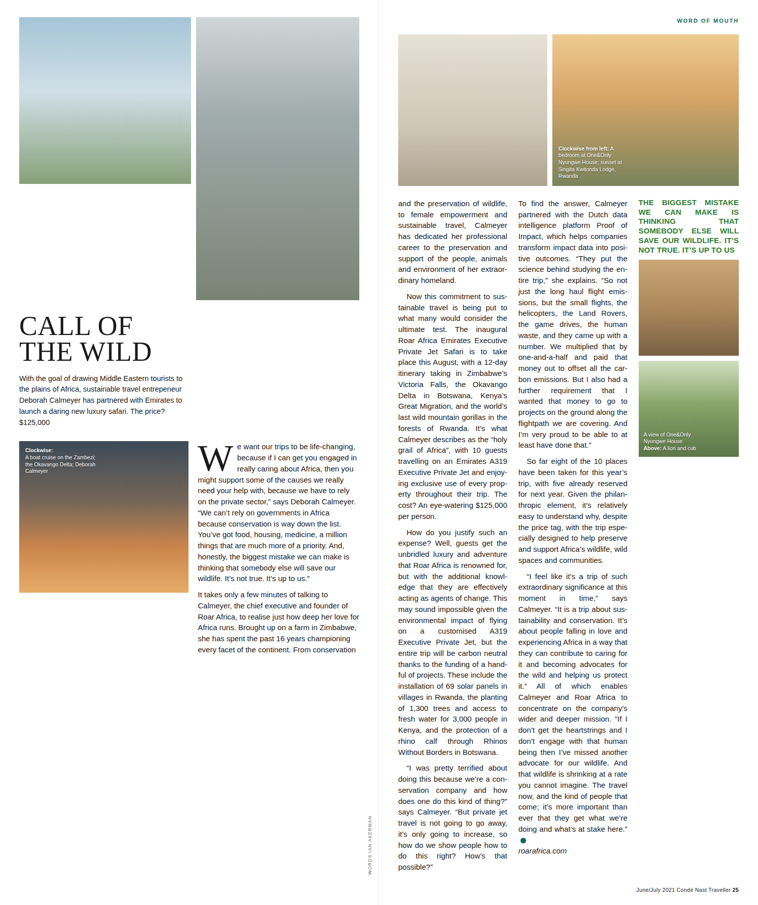CALL OF
THE WILD
With the goal of drawing Middle Eastern tourists to the plains of Africa, sustainable travel entrepeneur Deborah Calmeyer has partnered with Emirates to launch a daring new luxury safari. The price? $125,000
Clockwise:
A boat cruise on the Zambezi; the Okavango Delta; Deborah Calmeyer
We want our trips to be life-changing, because if I can get you engaged in really caring about Africa, then you might support some of the causes we really need your help with, because we have to rely on the private sector,” says Deborah Calmeyer. “We can’t rely on governments in Africa because conservation is way down the list. You’ve got food, housing, medicine, a million things that are much more of a priority. And, honestly, the biggest mistake we can make is thinking that somebody else will save our wildlife. It’s not true. It’s up to us.”
It takes only a few minutes of talking to Calmeyer, the chief executive and founder of Roar Africa, to realise just how deep her love for Africa runs. Brought up on a farm in Zimbabwe, she has spent the past 16 years championing every facet of the continent. From conservation
Words Ian Akerman
Word of Mouth
Clockwise from left: A bedroom at One&Only Nyungwe House; sunset at Singita Kwitonda Lodge, Rwanda
and the preservation of wildlife, to female empowerment and sustainable travel, Calmeyer has dedicated her professional career to the preservation and support of the people, animals and environment of her extraordinary homeland.
Now this commitment to sustainable travel is being put to what many would consider the ultimate test. The inaugural Roar Africa Emirates Executive Private Jet Safari is to take place this August, with a 12-day itinerary taking in Zimbabwe’s Victoria Falls, the Okavango Delta in Botswana, Kenya’s Great Migration, and the world’s last wild mountain gorillas in the forests of Rwanda. It’s what Calmeyer describes as the “holy grail of Africa”, with 10 guests travelling on an Emirates A319 Executive Private Jet and enjoying exclusive use of every property throughout their trip. The cost? An eye-watering $125,000 per person.
How do you justify such an expense? Well, guests get the unbridled luxury and adventure that Roar Africa is renowned for, but with the additional knowledge that they are effectively acting as agents of change. This may sound impossible given the environmental impact of flying on a customised A319 Executive Private Jet, but the entire trip will be carbon neutral thanks to the funding of a handful of projects. These include the installation of 69 solar panels in villages in Rwanda, the planting of 1,300 trees and access to fresh water for 3,000 people in Kenya, and the protection of a rhino calf through Rhinos Without Borders in Botswana.
“I was pretty terrified about doing this because we’re a conservation company and how does one do this kind of thing?” says Calmeyer. “But private jet travel is not going to go away, it’s only going to increase, so how do we show people how to do this right? How’s that possible?”
To find the answer, Calmeyer partnered with the Dutch data intelligence platform Proof of Impact, which helps companies transform impact data into positive outcomes. “They put the science behind studying the entire trip,” she explains. “So not just the long haul flight emissions, but the small flights, the helicopters, the Land Rovers, the game drives, the human waste, and they came up with a number. We multiplied that by one-and-a-half and paid that money out to offset all the carbon emissions. But I also had a further requirement that I wanted that money to go to projects on the ground along the flightpath we are covering. And I’m very proud to be able to at least have done that.”
So far eight of the 10 places have been taken for this year’s trip, with five already reserved for next year. Given the philanthropic element, it’s relatively easy to understand why, despite the price tag, with the trip especially designed to help preserve and support Africa’s wildlife, wild spaces and communities.
“I feel like it’s a trip of such extraordinary significance at this moment in time,” says Calmeyer. “It is a trip about sustainability and conservation. It’s about people falling in love and experiencing Africa in a way that they can contribute to caring for it and becoming advocates for the wild and helping us protect it.” All of which enables Calmeyer and Roar Africa to concentrate on the company’s wider and deeper mission. “If I don’t get the heartstrings and I don’t engage with that human being then I’ve missed another advocate for our wildlife. And that wildlife is shrinking at a rate you cannot imagine. The travel now, and the kind of people that come; it’s more important than ever that they get what we’re doing and what’s at stake here.”
roarafrica.com
The biggest mistake we can make is thinking that somebody else will save our wildlife. It’s not true. It’s up to us
A view of One&Only Nyungwe House
Above: A lion and cub
June/July 2021 Condé Nast Traveller 25